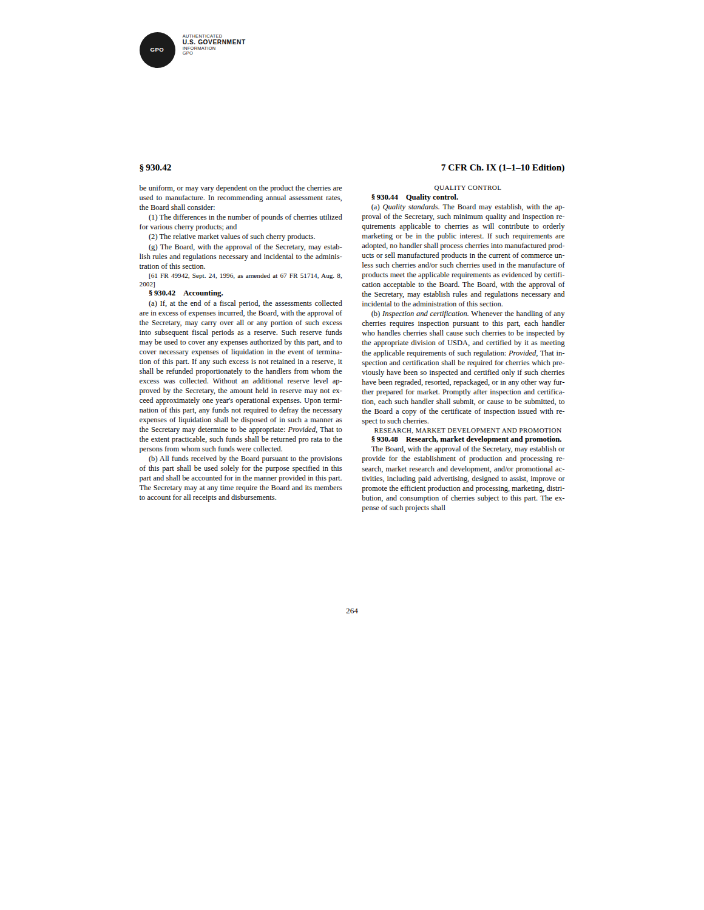GPO
AUTHENTICATED
U.S. GOVERNMENT
INFORMATION
GPO
§ 930.42
7 CFR Ch. IX (1–1–10 Edition)
be uniform, or may vary dependent on the product the cherries are used to manufacture. In recommending annual assessment rates, the Board shall consider:
(1) The differences in the number of pounds of cherries utilized for various cherry products; and
(2) The relative market values of such cherry products.
(g) The Board, with the approval of the Secretary, may establish rules and regulations necessary and incidental to the administration of this section.
[61 FR 49942, Sept. 24, 1996, as amended at 67 FR 51714, Aug. 8, 2002]
§ 930.42 Accounting.
(a) If, at the end of a fiscal period, the assessments collected are in excess of expenses incurred, the Board, with the approval of the Secretary, may carry over all or any portion of such excess into subsequent fiscal periods as a reserve. Such reserve funds may be used to cover any expenses authorized by this part, and to cover necessary expenses of liquidation in the event of termination of this part. If any such excess is not retained in a reserve, it shall be refunded proportionately to the handlers from whom the excess was collected. Without an additional reserve level approved by the Secretary, the amount held in reserve may not exceed approximately one year's operational expenses. Upon termination of this part, any funds not required to defray the necessary expenses of liquidation shall be disposed of in such a manner as the Secretary may determine to be appropriate: Provided, That to the extent practicable, such funds shall be returned pro rata to the persons from whom such funds were collected.
(b) All funds received by the Board pursuant to the provisions of this part shall be used solely for the purpose specified in this part and shall be accounted for in the manner provided in this part. The Secretary may at any time require the Board and its members to account for all receipts and disbursements.
Quality Control
§ 930.44 Quality control.
(a) Quality standards. The Board may establish, with the approval of the Secretary, such minimum quality and inspection requirements applicable to cherries as will contribute to orderly marketing or be in the public interest. If such requirements are adopted, no handler shall process cherries into manufactured products or sell manufactured products in the current of commerce unless such cherries and/or such cherries used in the manufacture of products meet the applicable requirements as evidenced by certification acceptable to the Board. The Board, with the approval of the Secretary, may establish rules and regulations necessary and incidental to the administration of this section.
(b) Inspection and certification. Whenever the handling of any cherries requires inspection pursuant to this part, each handler who handles cherries shall cause such cherries to be inspected by the appropriate division of USDA, and certified by it as meeting the applicable requirements of such regulation: Provided, That inspection and certification shall be required for cherries which previously have been so inspected and certified only if such cherries have been regraded, resorted, repackaged, or in any other way further prepared for market. Promptly after inspection and certification, each such handler shall submit, or cause to be submitted, to the Board a copy of the certificate of inspection issued with respect to such cherries.
Research, Market Development and Promotion
§ 930.48 Research, market development and promotion.
The Board, with the approval of the Secretary, may establish or provide for the establishment of production and processing research, market research and development, and/or promotional activities, including paid advertising, designed to assist, improve or promote the efficient production and processing, marketing, distribution, and consumption of cherries subject to this part. The expense of such projects shall
264